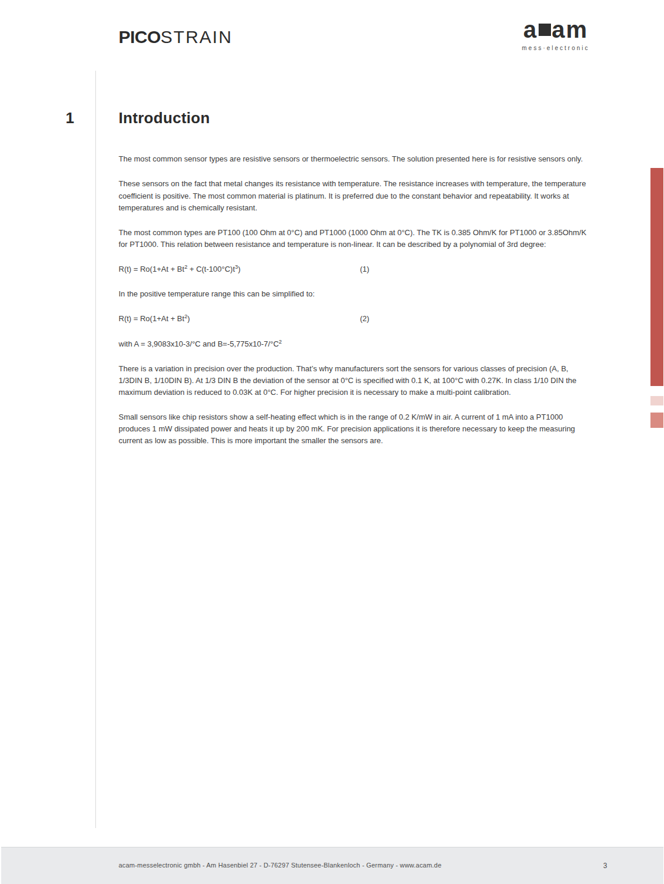PICO STRAIN
a am
mess·electronic
1
Introduction
The most common sensor types are resistive sensors or thermoelectric sensors. The solution presented here is for resistive sensors only.
These sensors on the fact that metal changes its resistance with temperature. The resistance increases with temperature, the temperature coefficient is positive. The most common material is platinum. It is preferred due to the constant behavior and repeatability. It works at temperatures and is chemically resistant.
The most common types are PT100 (100 Ohm at 0°C) and PT1000 (1000 Ohm at 0°C). The TK is 0.385 Ohm/K for PT1000 or 3.85Ohm/K for PT1000. This relation between resistance and temperature is non-linear. It can be described by a polynomial of 3rd degree:
R(t) = Ro(1+At + Bt2 + C(t-100°C)t3)(1)
In the positive temperature range this can be simplified to:
R(t) = Ro(1+At + Bt2)(2)
with A = 3,9083x10-3/°C and B=-5,775x10-7/°C2
There is a variation in precision over the production. That’s why manufacturers sort the sensors for various classes of precision (A, B, 1/3DIN B, 1/10DIN B). At 1/3 DIN B the deviation of the sensor at 0°C is specified with 0.1 K, at 100°C with 0.27K. In class 1/10 DIN the maximum deviation is reduced to 0.03K at 0°C. For higher precision it is necessary to make a multi-point calibration.
Small sensors like chip resistors show a self-heating effect which is in the range of 0.2 K/mW in air. A current of 1 mA into a PT1000 produces 1 mW dissipated power and heats it up by 200 mK. For precision applications it is therefore necessary to keep the measuring current as low as possible. This is more important the smaller the sensors are.
acam-messelectronic gmbh - Am Hasenbiel 27 - D-76297 Stutensee-Blankenloch - Germany - www.acam.de
3